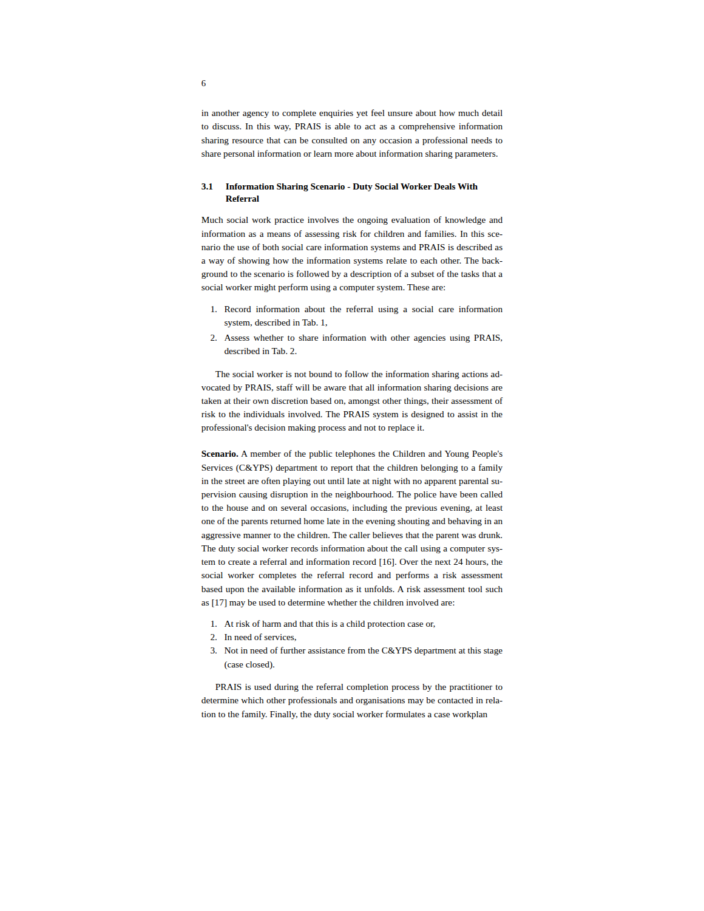6
in another agency to complete enquiries yet feel unsure about how much detail to discuss. In this way, PRAIS is able to act as a comprehensive information sharing resource that can be consulted on any occasion a professional needs to share personal information or learn more about information sharing parameters.
3.1 Information Sharing Scenario - Duty Social Worker Deals With Referral
Much social work practice involves the ongoing evaluation of knowledge and information as a means of assessing risk for children and families. In this scenario the use of both social care information systems and PRAIS is described as a way of showing how the information systems relate to each other. The background to the scenario is followed by a description of a subset of the tasks that a social worker might perform using a computer system. These are:
Record information about the referral using a social care information system, described in Tab. 1,
Assess whether to share information with other agencies using PRAIS, described in Tab. 2.
The social worker is not bound to follow the information sharing actions advocated by PRAIS, staff will be aware that all information sharing decisions are taken at their own discretion based on, amongst other things, their assessment of risk to the individuals involved. The PRAIS system is designed to assist in the professional's decision making process and not to replace it.
Scenario. A member of the public telephones the Children and Young People's Services (C&YPS) department to report that the children belonging to a family in the street are often playing out until late at night with no apparent parental supervision causing disruption in the neighbourhood. The police have been called to the house and on several occasions, including the previous evening, at least one of the parents returned home late in the evening shouting and behaving in an aggressive manner to the children. The caller believes that the parent was drunk. The duty social worker records information about the call using a computer system to create a referral and information record [16]. Over the next 24 hours, the social worker completes the referral record and performs a risk assessment based upon the available information as it unfolds. A risk assessment tool such as [17] may be used to determine whether the children involved are:
At risk of harm and that this is a child protection case or,
In need of services,
Not in need of further assistance from the C&YPS department at this stage (case closed).
PRAIS is used during the referral completion process by the practitioner to determine which other professionals and organisations may be contacted in relation to the family. Finally, the duty social worker formulates a case workplan